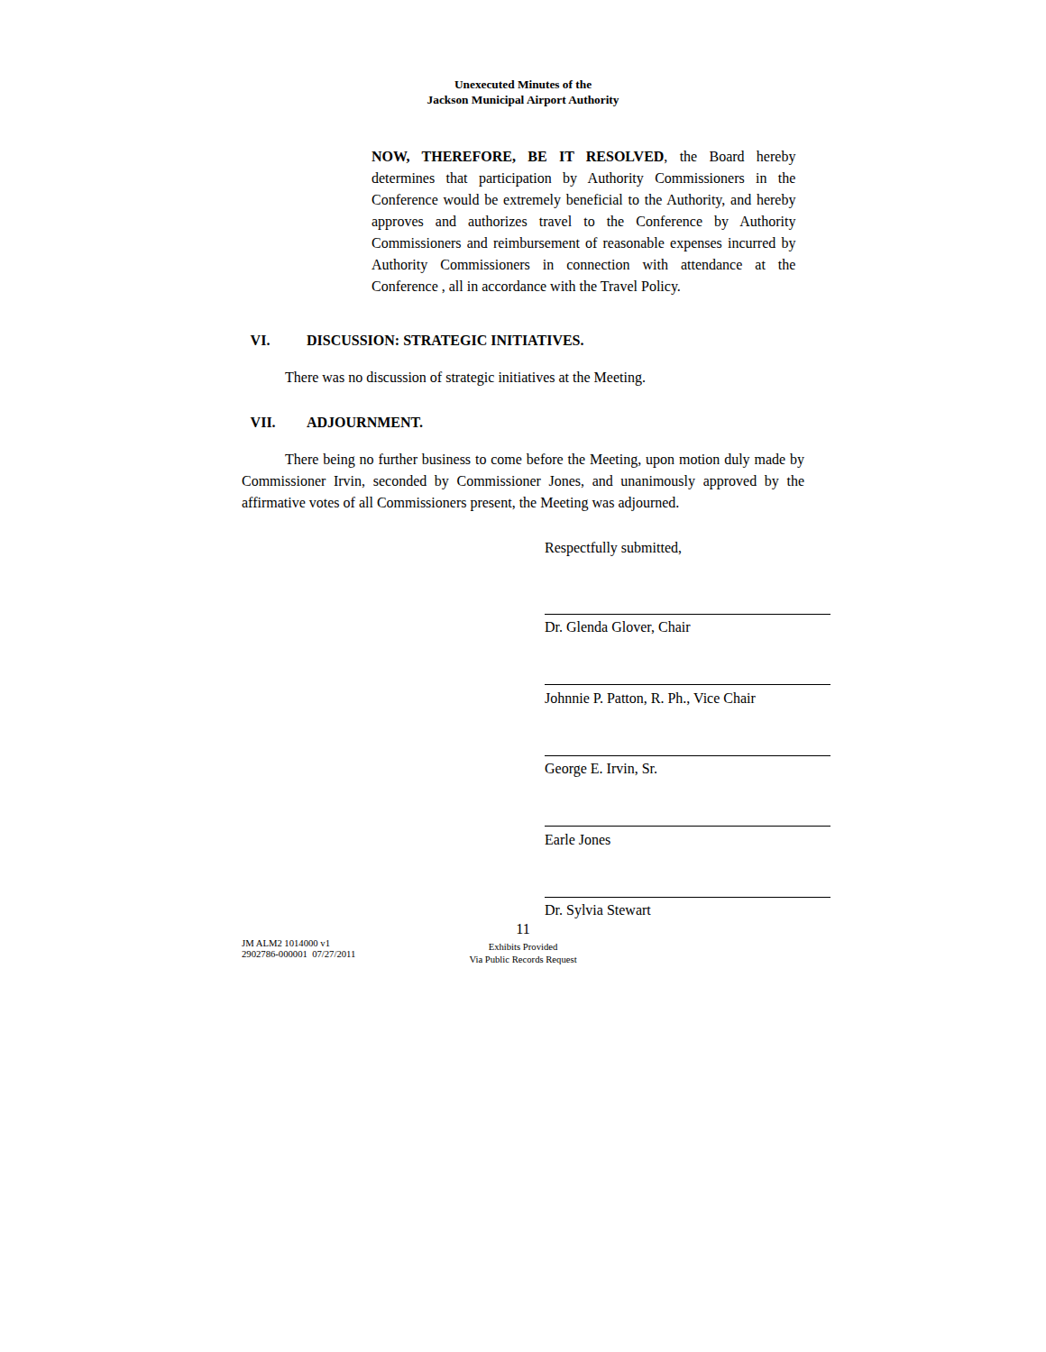Unexecuted Minutes of the
Jackson Municipal Airport Authority
NOW, THEREFORE, BE IT RESOLVED, the Board hereby determines that participation by Authority Commissioners in the Conference would be extremely beneficial to the Authority, and hereby approves and authorizes travel to the Conference by Authority Commissioners and reimbursement of reasonable expenses incurred by Authority Commissioners in connection with attendance at the Conference , all in accordance with the Travel Policy.
VI. DISCUSSION: STRATEGIC INITIATIVES.
There was no discussion of strategic initiatives at the Meeting.
VII. ADJOURNMENT.
There being no further business to come before the Meeting, upon motion duly made by Commissioner Irvin, seconded by Commissioner Jones, and unanimously approved by the affirmative votes of all Commissioners present, the Meeting was adjourned.
Respectfully submitted,
Dr. Glenda Glover, Chair
Johnnie P. Patton, R. Ph., Vice Chair
George E. Irvin, Sr.
Earle Jones
Dr. Sylvia Stewart
11
JM ALM2 1014000 v1
2902786-000001 07/27/2011
Exhibits Provided
Via Public Records Request